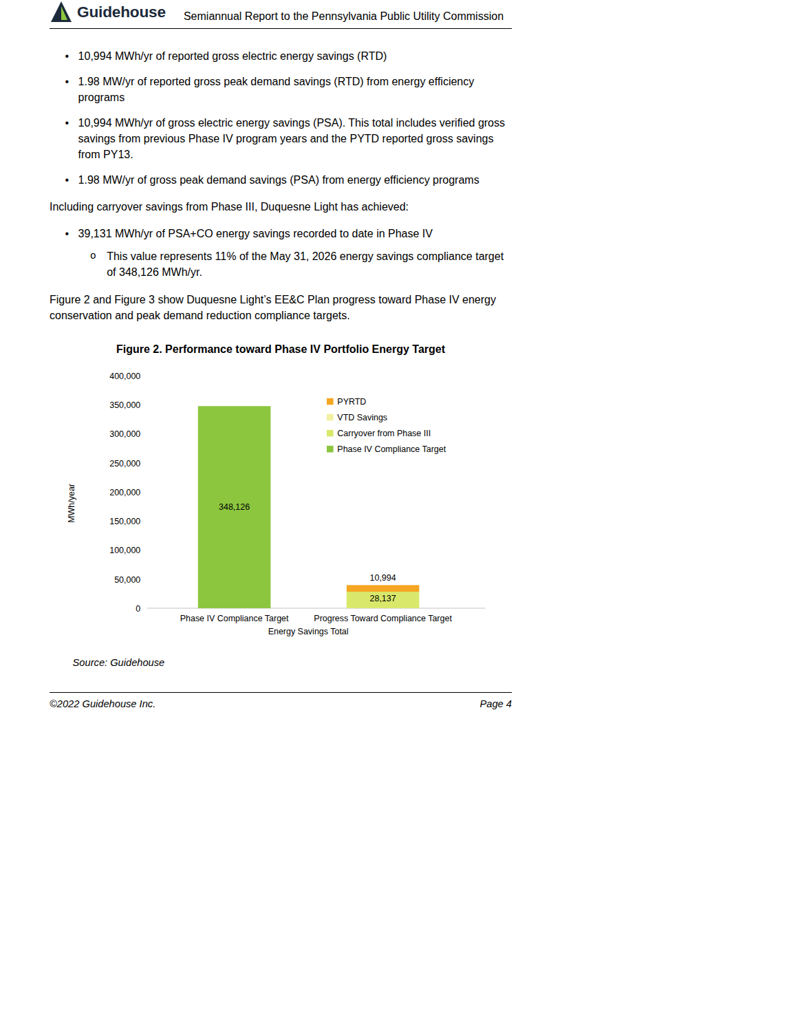Guidehouse
Semiannual Report to the Pennsylvania Public Utility Commission
10,994 MWh/yr of reported gross electric energy savings (RTD)
1.98 MW/yr of reported gross peak demand savings (RTD) from energy efficiency programs
10,994 MWh/yr of gross electric energy savings (PSA). This total includes verified gross savings from previous Phase IV program years and the PYTD reported gross savings from PY13.
1.98 MW/yr of gross peak demand savings (PSA) from energy efficiency programs
Including carryover savings from Phase III, Duquesne Light has achieved:
39,131 MWh/yr of PSA+CO energy savings recorded to date in Phase IV
This value represents 11% of the May 31, 2026 energy savings compliance target of 348,126 MWh/yr.
Figure 2 and Figure 3 show Duquesne Light’s EE&C Plan progress toward Phase IV energy conservation and peak demand reduction compliance targets.
Figure 2. Performance toward Phase IV Portfolio Energy Target
MWh/year 400,000 350,000 300,000 250,000 200,000 150,000 100,000 50,000 0 348,126 28,137 10,994 PYRTD VTD Savings Carryover from Phase III Phase IV Compliance Target Phase IV Compliance Target Progress Toward Compliance Target Energy Savings Total
Source: Guidehouse
©2022 Guidehouse Inc.
Page 4